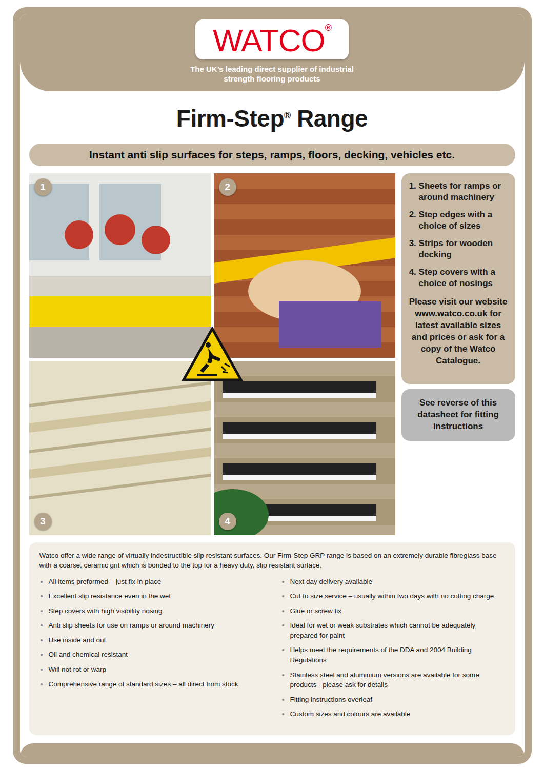WATCO®
The UK’s leading direct supplier of industrial
strength flooring products
Firm-Step® Range
Instant anti slip surfaces for steps, ramps, floors, decking, vehicles etc.
1
2
3
4
Sheets for ramps or around machinery
Step edges with a choice of sizes
Strips for wooden decking
Step covers with a choice of nosings
Please visit our website www.watco.co.uk for latest available sizes and prices or ask for a copy of the Watco Catalogue.
See reverse of this datasheet for fitting instructions
Watco offer a wide range of virtually indestructible slip resistant surfaces. Our Firm-Step GRP range is based on an extremely durable fibreglass base with a coarse, ceramic grit which is bonded to the top for a heavy duty, slip resistant surface.
All items preformed – just fix in place
Excellent slip resistance even in the wet
Step covers with high visibility nosing
Anti slip sheets for use on ramps or around machinery
Use inside and out
Oil and chemical resistant
Will not rot or warp
Comprehensive range of standard sizes – all direct from stock
Next day delivery available
Cut to size service – usually within two days with no cutting charge
Glue or screw fix
Ideal for wet or weak substrates which cannot be adequately prepared for paint
Helps meet the requirements of the DDA and 2004 Building Regulations
Stainless steel and aluminium versions are available for some products - please ask for details
Fitting instructions overleaf
Custom sizes and colours are available